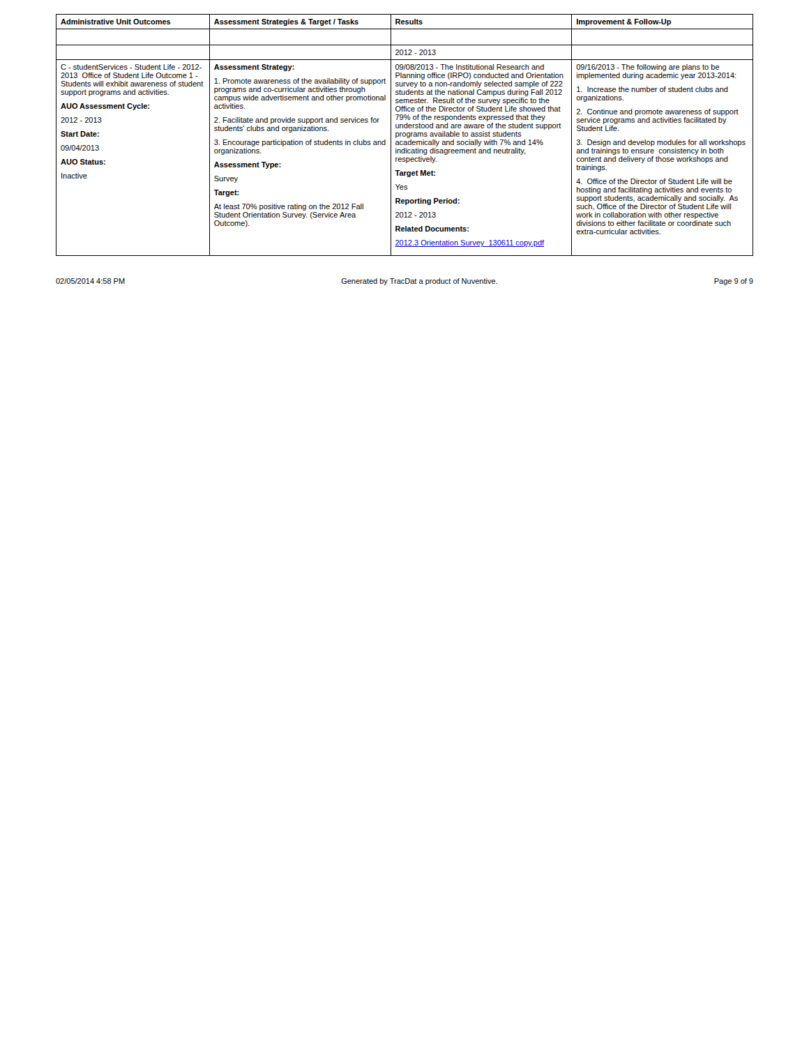| Administrative Unit Outcomes | Assessment Strategies & Target / Tasks | Results | Improvement & Follow-Up |
| --- | --- | --- | --- |
| | | 2012 - 2013 | |
| C - studentServices - Student Life - 2012-2013 Office of Student Life Outcome 1 - Students will exhibit awareness of student support programs and activities. AUO Assessment Cycle: 2012 - 2013 Start Date: 09/04/2013 AUO Status: Inactive | Assessment Strategy: 1. Promote awareness of the availability of support programs and co-curricular activities through campus wide advertisement and other promotional activities. 2. Facilitate and provide support and services for students' clubs and organizations. 3. Encourage participation of students in clubs and organizations. Assessment Type: Survey Target: At least 70% positive rating on the 2012 Fall Student Orientation Survey. (Service Area Outcome). | 09/08/2013 - The Institutional Research and Planning office (IRPO) conducted and Orientation survey to a non-randomly selected sample of 222 students at the national Campus during Fall 2012 semester. Result of the survey specific to the Office of the Director of Student Life showed that 79% of the respondents expressed that they understood and are aware of the student support programs available to assist students academically and socially with 7% and 14% indicating disagreement and neutrality, respectively. Target Met: Yes Reporting Period: 2012 - 2013 Related Documents: 2012.3 Orientation Survey_130611 copy.pdf | 09/16/2013 - The following are plans to be implemented during academic year 2013-2014: 1. Increase the number of student clubs and organizations. 2. Continue and promote awareness of support service programs and activities facilitated by Student Life. 3. Design and develop modules for all workshops and trainings to ensure consistency in both content and delivery of those workshops and trainings. 4. Office of the Director of Student Life will be hosting and facilitating activities and events to support students, academically and socially. As such, Office of the Director of Student Life will work in collaboration with other respective divisions to either facilitate or coordinate such extra-curricular activities. |
02/05/2014 4:58 PM
Generated by TracDat a product of Nuventive.
Page 9 of 9